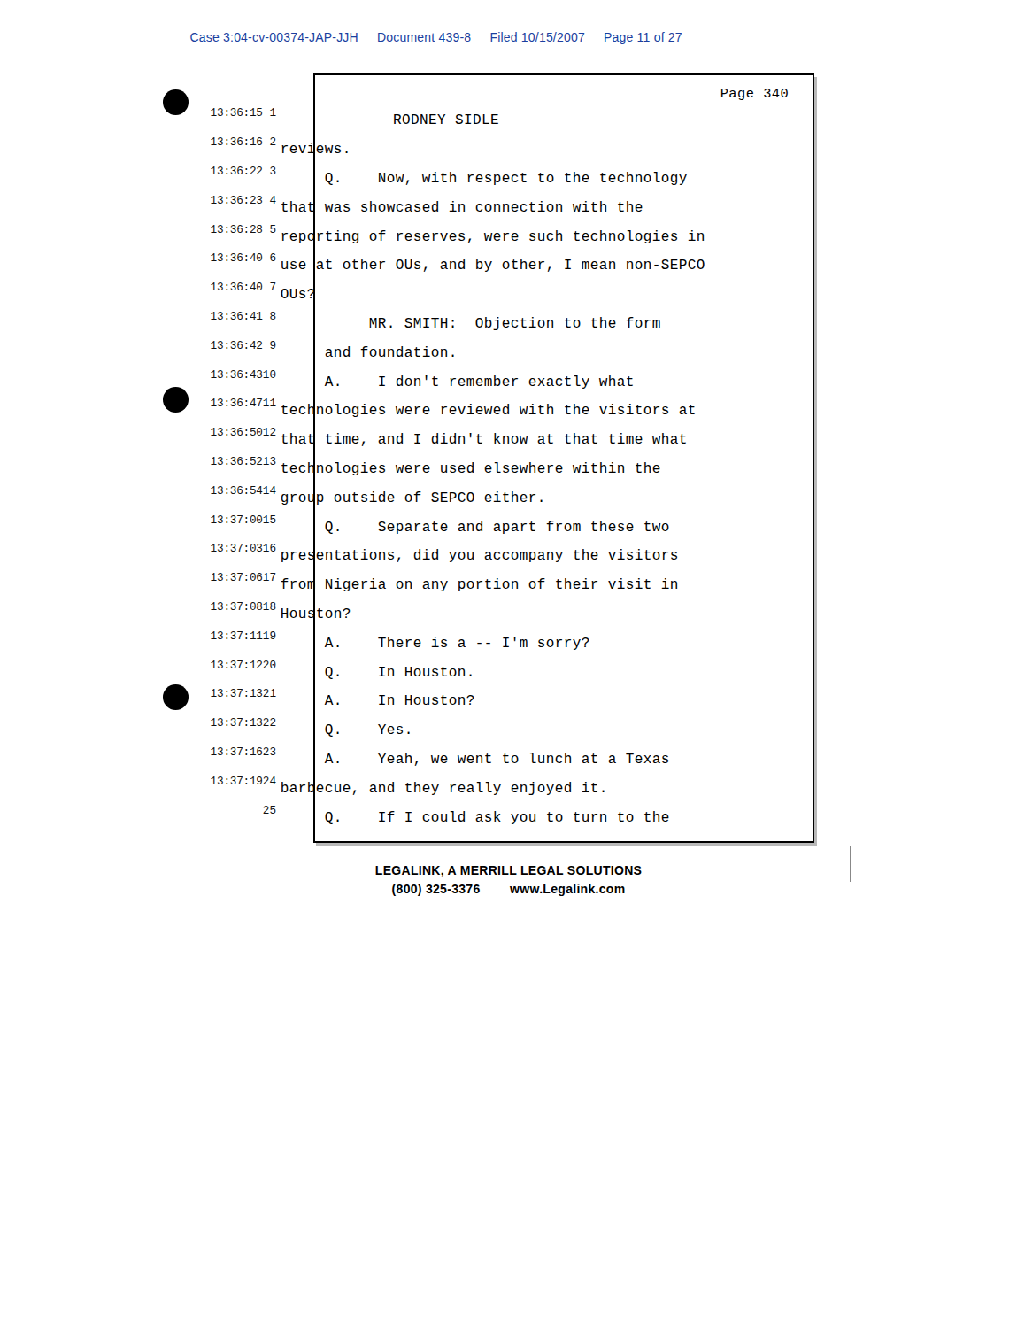Case 3:04-cv-00374-JAP-JJH Document 439-8 Filed 10/15/2007 Page 11 of 27
Page 340
| 13:36:15 | 1 | RODNEY SIDLE |
| 13:36:16 | 2 | reviews. |
| 13:36:22 | 3 | Q. Now, with respect to the technology |
| 13:36:23 | 4 | that was showcased in connection with the |
| 13:36:28 | 5 | reporting of reserves, were such technologies in |
| 13:36:40 | 6 | use at other OUs, and by other, I mean non-SEPCO |
| 13:36:40 | 7 | OUs? |
| 13:36:41 | 8 | MR. SMITH: Objection to the form |
| 13:36:42 | 9 | and foundation. |
| 13:36:43 | 10 | A. I don't remember exactly what |
| 13:36:47 | 11 | technologies were reviewed with the visitors at |
| 13:36:50 | 12 | that time, and I didn't know at that time what |
| 13:36:52 | 13 | technologies were used elsewhere within the |
| 13:36:54 | 14 | group outside of SEPCO either. |
| 13:37:00 | 15 | Q. Separate and apart from these two |
| 13:37:03 | 16 | presentations, did you accompany the visitors |
| 13:37:06 | 17 | from Nigeria on any portion of their visit in |
| 13:37:08 | 18 | Houston? |
| 13:37:11 | 19 | A. There is a -- I'm sorry? |
| 13:37:12 | 20 | Q. In Houston. |
| 13:37:13 | 21 | A. In Houston? |
| 13:37:13 | 22 | Q. Yes. |
| 13:37:16 | 23 | A. Yeah, we went to lunch at a Texas |
| 13:37:19 | 24 | barbecue, and they really enjoyed it. |
| | 25 | Q. If I could ask you to turn to the |
LEGALINK, A MERRILL LEGAL SOLUTIONS
(800) 325-3376 www.Legalink.com